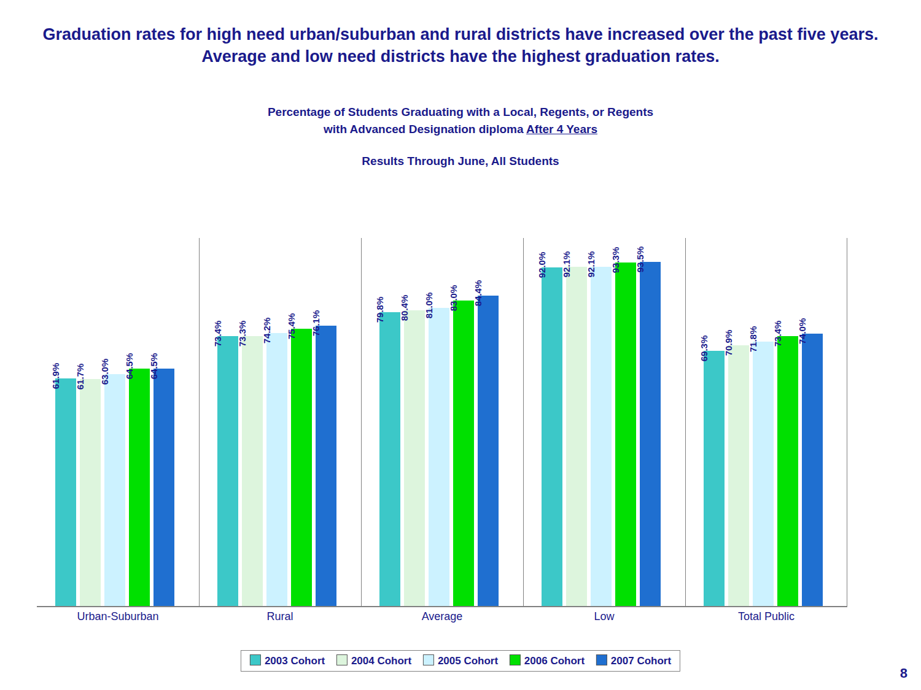Graduation rates for high need urban/suburban and rural districts have increased over the past five years. Average and low need districts have the highest graduation rates.
Percentage of Students Graduating with a Local, Regents, or Regents
with Advanced Designation diploma After 4 Years
Results Through June, All Students
61.9%
61.7%
63.0%
64.5%
64.5%
73.4%
73.3%
74.2%
75.4%
76.1%
79.8%
80.4%
81.0%
83.0%
84.4%
92.0%
92.1%
92.1%
93.3%
93.5%
69.3%
70.9%
71.8%
73.4%
74.0%
Urban-Suburban
Rural
Average
Low
Total Public
2003 Cohort 2004 Cohort 2005 Cohort 2006 Cohort 2007 Cohort
8